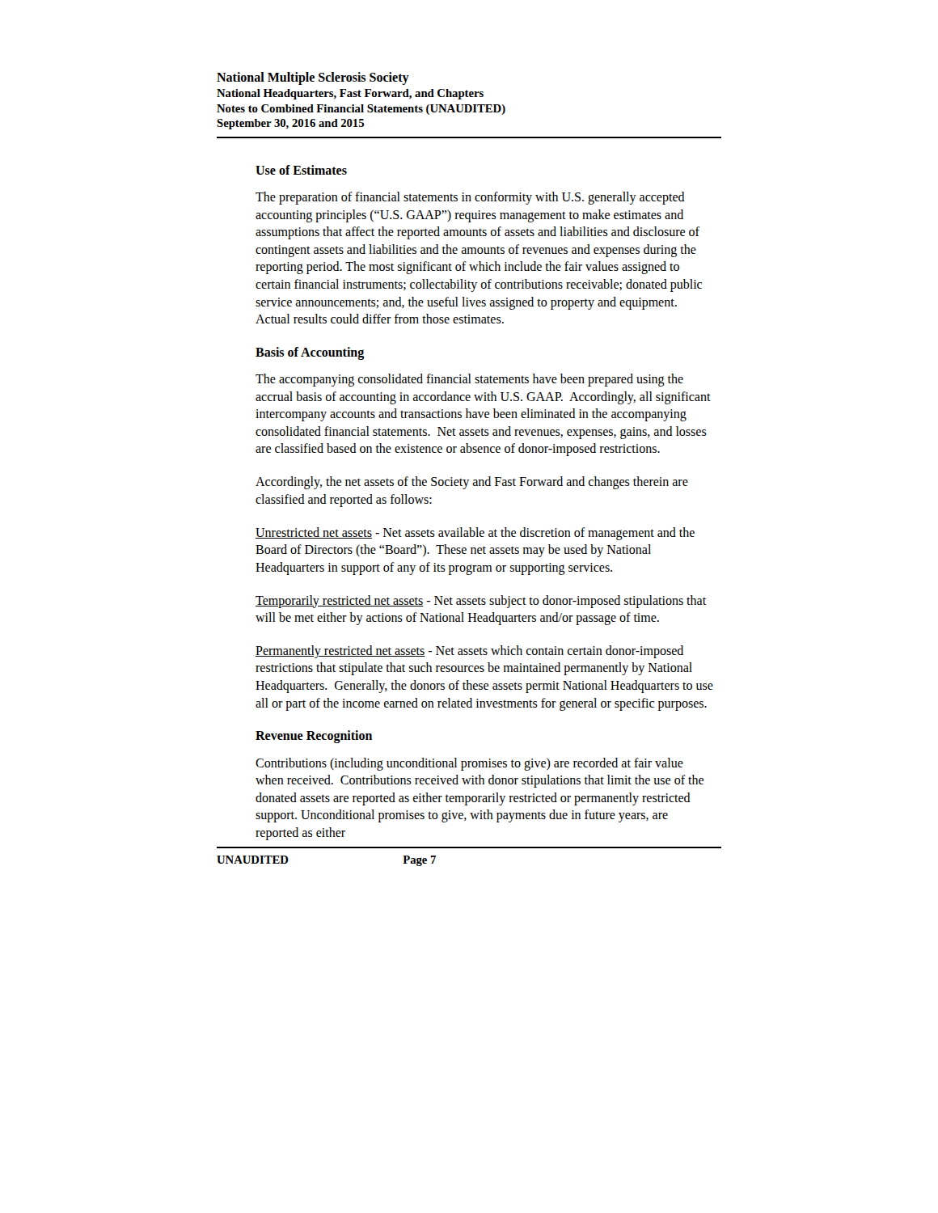National Multiple Sclerosis Society
National Headquarters, Fast Forward, and Chapters
Notes to Combined Financial Statements (UNAUDITED)
September 30, 2016 and 2015
Use of Estimates
The preparation of financial statements in conformity with U.S. generally accepted accounting principles (“U.S. GAAP”) requires management to make estimates and assumptions that affect the reported amounts of assets and liabilities and disclosure of contingent assets and liabilities and the amounts of revenues and expenses during the reporting period. The most significant of which include the fair values assigned to certain financial instruments; collectability of contributions receivable; donated public service announcements; and, the useful lives assigned to property and equipment. Actual results could differ from those estimates.
Basis of Accounting
The accompanying consolidated financial statements have been prepared using the accrual basis of accounting in accordance with U.S. GAAP. Accordingly, all significant intercompany accounts and transactions have been eliminated in the accompanying consolidated financial statements. Net assets and revenues, expenses, gains, and losses are classified based on the existence or absence of donor-imposed restrictions.
Accordingly, the net assets of the Society and Fast Forward and changes therein are classified and reported as follows:
Unrestricted net assets - Net assets available at the discretion of management and the Board of Directors (the “Board”). These net assets may be used by National Headquarters in support of any of its program or supporting services.
Temporarily restricted net assets - Net assets subject to donor-imposed stipulations that will be met either by actions of National Headquarters and/or passage of time.
Permanently restricted net assets - Net assets which contain certain donor-imposed restrictions that stipulate that such resources be maintained permanently by National Headquarters. Generally, the donors of these assets permit National Headquarters to use all or part of the income earned on related investments for general or specific purposes.
Revenue Recognition
Contributions (including unconditional promises to give) are recorded at fair value when received. Contributions received with donor stipulations that limit the use of the donated assets are reported as either temporarily restricted or permanently restricted support. Unconditional promises to give, with payments due in future years, are reported as either
UNAUDITED
Page 7